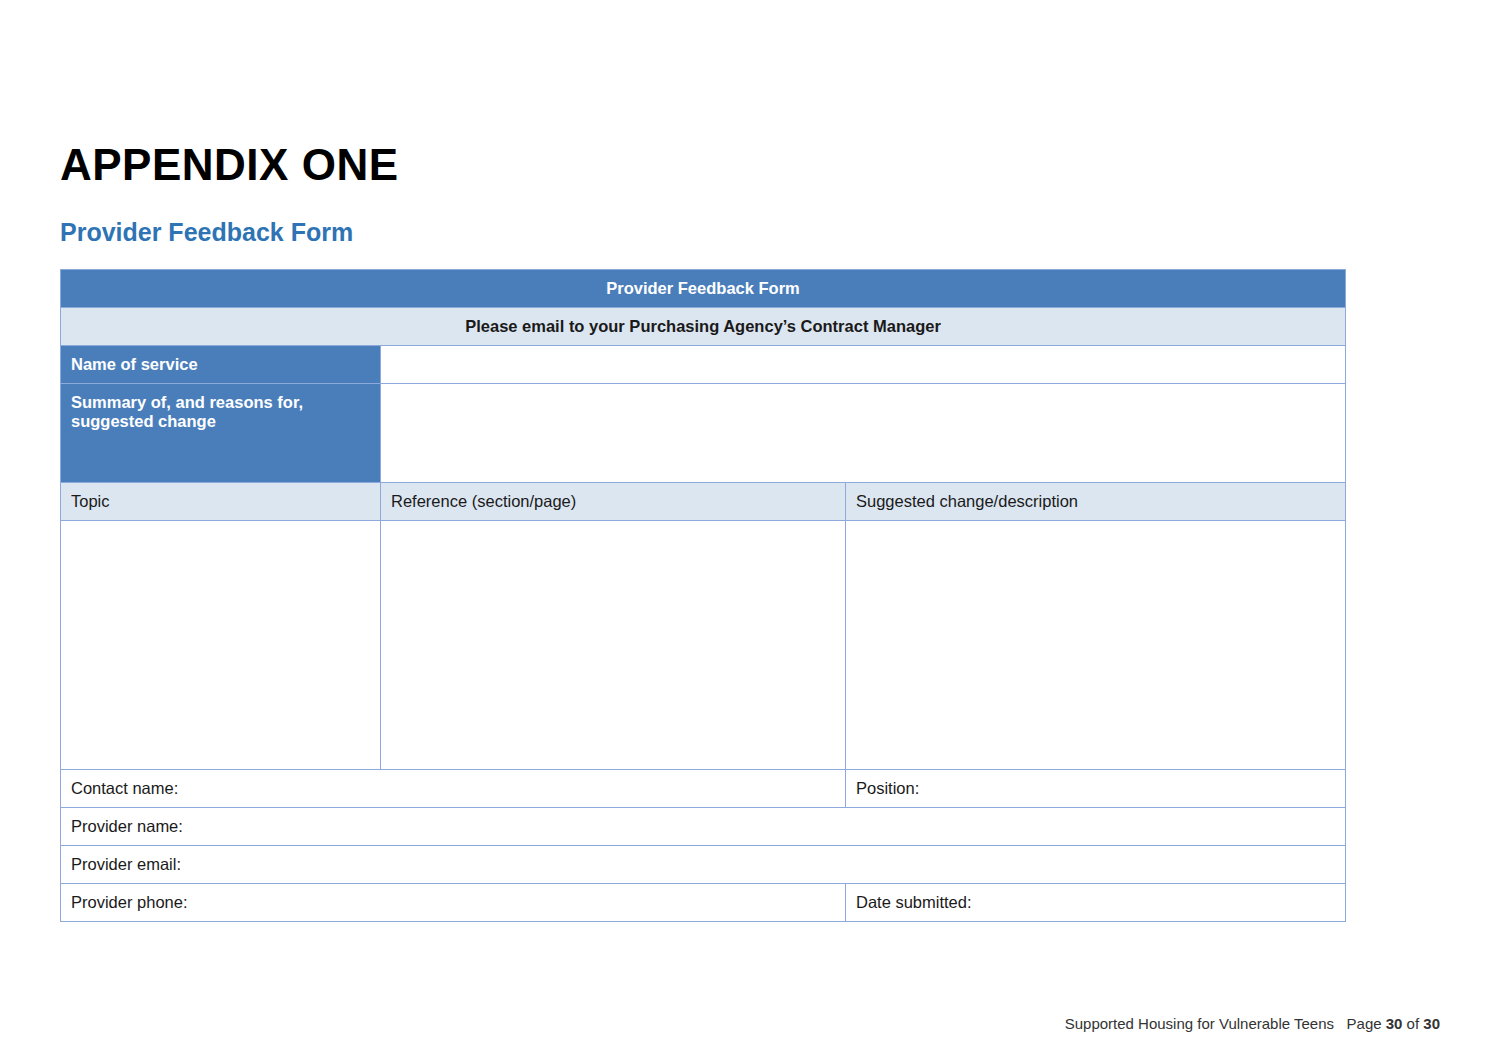APPENDIX ONE
Provider Feedback Form
| Provider Feedback Form |
| Please email to your Purchasing Agency’s Contract Manager |
| Name of service | |
| Summary of, and reasons for, suggested change | |
| Topic | Reference (section/page) | Suggested change/description |
| Contact name: | Position: |
| Provider name: |
| Provider email: |
| Provider phone: | Date submitted: |
Supported Housing for Vulnerable Teens Page 30 of 30